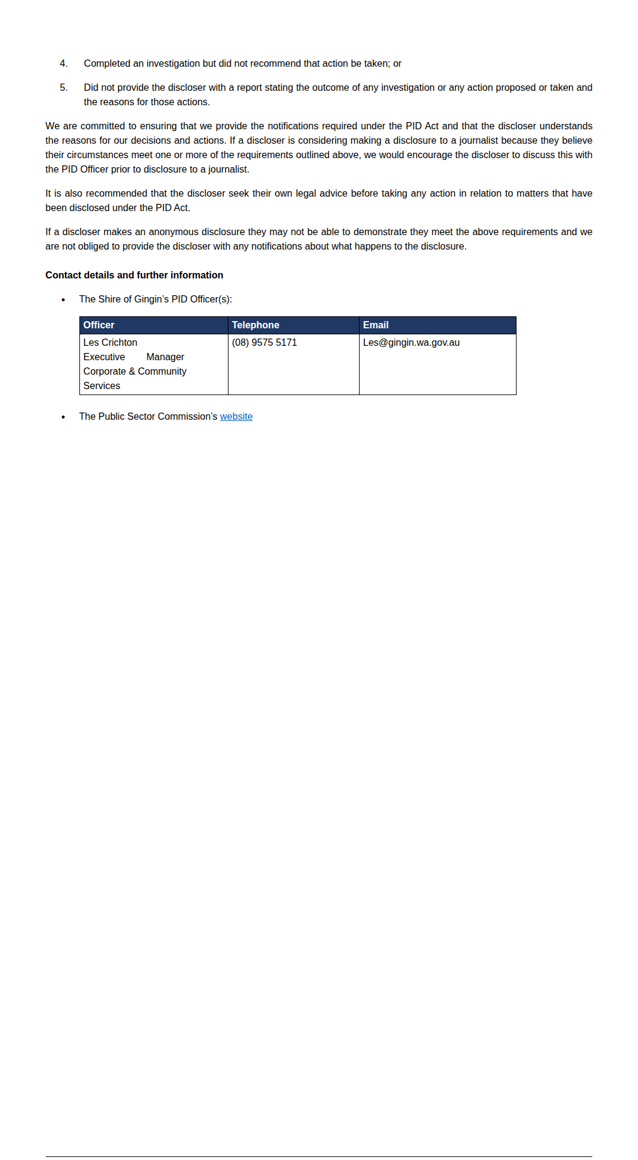4. Completed an investigation but did not recommend that action be taken; or
5. Did not provide the discloser with a report stating the outcome of any investigation or any action proposed or taken and the reasons for those actions.
We are committed to ensuring that we provide the notifications required under the PID Act and that the discloser understands the reasons for our decisions and actions. If a discloser is considering making a disclosure to a journalist because they believe their circumstances meet one or more of the requirements outlined above, we would encourage the discloser to discuss this with the PID Officer prior to disclosure to a journalist.
It is also recommended that the discloser seek their own legal advice before taking any action in relation to matters that have been disclosed under the PID Act.
If a discloser makes an anonymous disclosure they may not be able to demonstrate they meet the above requirements and we are not obliged to provide the discloser with any notifications about what happens to the disclosure.
Contact details and further information
The Shire of Gingin’s PID Officer(s):
| Officer | Telephone | Email |
| --- | --- | --- |
| Les Crichton Executive Manager Corporate & Community Services | (08) 9575 5171 | Les@gingin.wa.gov.au |
The Public Sector Commission’s website
PROCEDURE 1.3-16